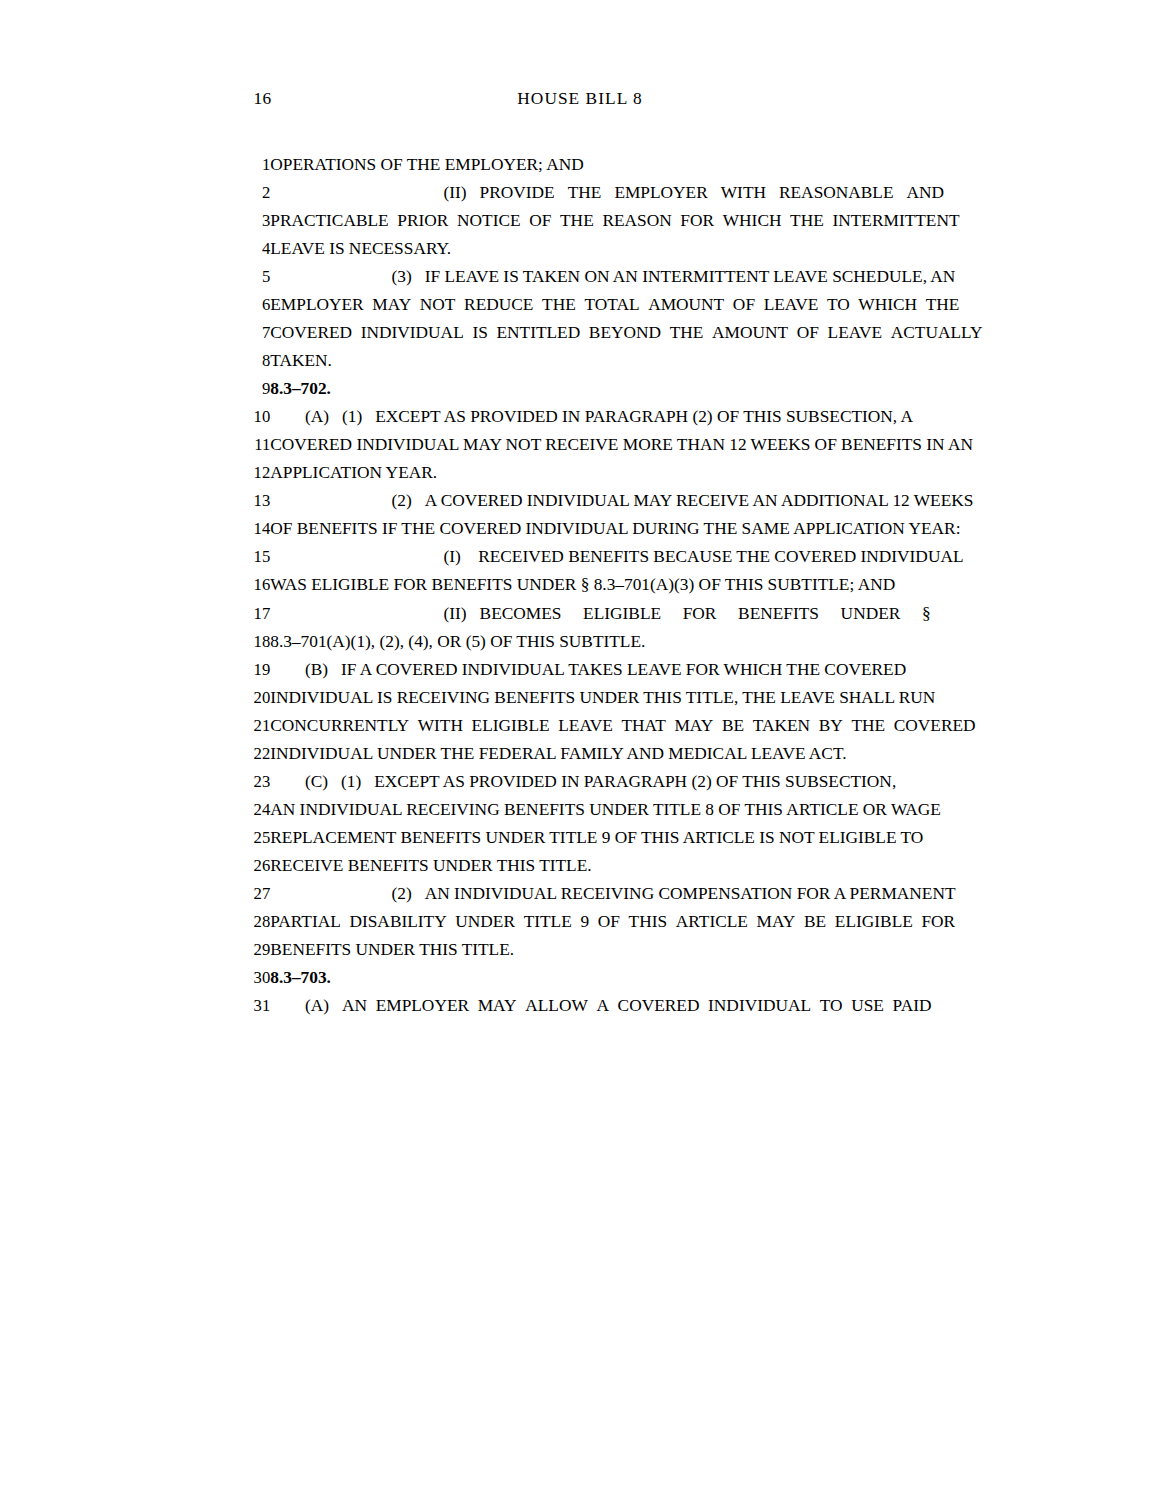16
HOUSE BILL 8
| 1 | OPERATIONS OF THE EMPLOYER; AND |
| 2 | (II) PROVIDE THE EMPLOYER WITH REASONABLE AND |
| 3 | PRACTICABLE PRIOR NOTICE OF THE REASON FOR WHICH THE INTERMITTENT |
| 4 | LEAVE IS NECESSARY. |
| 5 | (3) IF LEAVE IS TAKEN ON AN INTERMITTENT LEAVE SCHEDULE, AN |
| 6 | EMPLOYER MAY NOT REDUCE THE TOTAL AMOUNT OF LEAVE TO WHICH THE |
| 7 | COVERED INDIVIDUAL IS ENTITLED BEYOND THE AMOUNT OF LEAVE ACTUALLY |
| 8 | TAKEN. |
| 9 | 8.3–702. |
| 10 | (A) (1) EXCEPT AS PROVIDED IN PARAGRAPH (2) OF THIS SUBSECTION, A |
| 11 | COVERED INDIVIDUAL MAY NOT RECEIVE MORE THAN 12 WEEKS OF BENEFITS IN AN |
| 12 | APPLICATION YEAR. |
| 13 | (2) A COVERED INDIVIDUAL MAY RECEIVE AN ADDITIONAL 12 WEEKS |
| 14 | OF BENEFITS IF THE COVERED INDIVIDUAL DURING THE SAME APPLICATION YEAR: |
| 15 | (I) RECEIVED BENEFITS BECAUSE THE COVERED INDIVIDUAL |
| 16 | WAS ELIGIBLE FOR BENEFITS UNDER § 8.3–701(A)(3) OF THIS SUBTITLE; AND |
| 17 | (II) BECOMES ELIGIBLE FOR BENEFITS UNDER § |
| 18 | 8.3–701(A)(1), (2), (4), OR (5) OF THIS SUBTITLE. |
| 19 | (B) IF A COVERED INDIVIDUAL TAKES LEAVE FOR WHICH THE COVERED |
| 20 | INDIVIDUAL IS RECEIVING BENEFITS UNDER THIS TITLE, THE LEAVE SHALL RUN |
| 21 | CONCURRENTLY WITH ELIGIBLE LEAVE THAT MAY BE TAKEN BY THE COVERED |
| 22 | INDIVIDUAL UNDER THE FEDERAL FAMILY AND MEDICAL LEAVE ACT. |
| 23 | (C) (1) EXCEPT AS PROVIDED IN PARAGRAPH (2) OF THIS SUBSECTION, |
| 24 | AN INDIVIDUAL RECEIVING BENEFITS UNDER TITLE 8 OF THIS ARTICLE OR WAGE |
| 25 | REPLACEMENT BENEFITS UNDER TITLE 9 OF THIS ARTICLE IS NOT ELIGIBLE TO |
| 26 | RECEIVE BENEFITS UNDER THIS TITLE. |
| 27 | (2) AN INDIVIDUAL RECEIVING COMPENSATION FOR A PERMANENT |
| 28 | PARTIAL DISABILITY UNDER TITLE 9 OF THIS ARTICLE MAY BE ELIGIBLE FOR |
| 29 | BENEFITS UNDER THIS TITLE. |
| 30 | 8.3–703. |
| 31 | (A) AN EMPLOYER MAY ALLOW A COVERED INDIVIDUAL TO USE PAID |